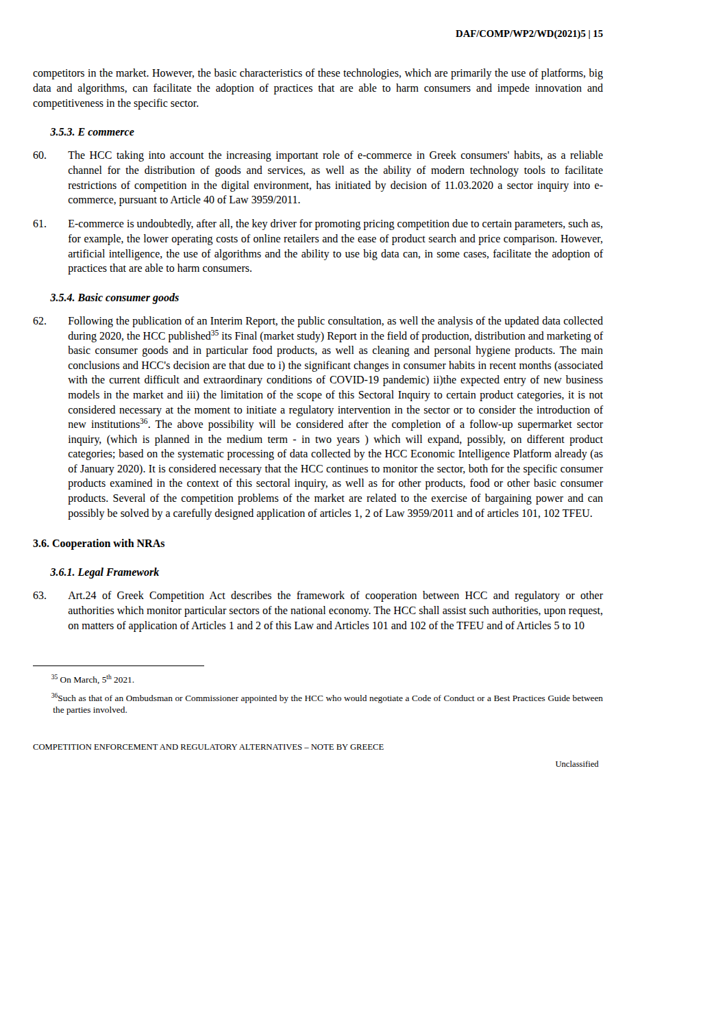DAF/COMP/WP2/WD(2021)5 | 15
competitors in the market. However, the basic characteristics of these technologies, which are primarily the use of platforms, big data and algorithms, can facilitate the adoption of practices that are able to harm consumers and impede innovation and competitiveness in the specific sector.
3.5.3. E commerce
60.
The HCC taking into account the increasing important role of e-commerce in Greek consumers' habits, as a reliable channel for the distribution of goods and services, as well as the ability of modern technology tools to facilitate restrictions of competition in the digital environment, has initiated by decision of 11.03.2020 a sector inquiry into e-commerce, pursuant to Article 40 of Law 3959/2011.
61.
E-commerce is undoubtedly, after all, the key driver for promoting pricing competition due to certain parameters, such as, for example, the lower operating costs of online retailers and the ease of product search and price comparison. However, artificial intelligence, the use of algorithms and the ability to use big data can, in some cases, facilitate the adoption of practices that are able to harm consumers.
3.5.4. Basic consumer goods
62.
Following the publication of an Interim Report, the public consultation, as well the analysis of the updated data collected during 2020, the HCC published35 its Final (market study) Report in the field of production, distribution and marketing of basic consumer goods and in particular food products, as well as cleaning and personal hygiene products. The main conclusions and HCC's decision are that due to i) the significant changes in consumer habits in recent months (associated with the current difficult and extraordinary conditions of COVID-19 pandemic) ii)the expected entry of new business models in the market and iii) the limitation of the scope of this Sectoral Inquiry to certain product categories, it is not considered necessary at the moment to initiate a regulatory intervention in the sector or to consider the introduction of new institutions36. The above possibility will be considered after the completion of a follow-up supermarket sector inquiry, (which is planned in the medium term - in two years ) which will expand, possibly, on different product categories; based on the systematic processing of data collected by the HCC Economic Intelligence Platform already (as of January 2020). It is considered necessary that the HCC continues to monitor the sector, both for the specific consumer products examined in the context of this sectoral inquiry, as well as for other products, food or other basic consumer products. Several of the competition problems of the market are related to the exercise of bargaining power and can possibly be solved by a carefully designed application of articles 1, 2 of Law 3959/2011 and of articles 101, 102 TFEU.
3.6. Cooperation with NRAs
3.6.1. Legal Framework
63.
Art.24 of Greek Competition Act describes the framework of cooperation between HCC and regulatory or other authorities which monitor particular sectors of the national economy. The HCC shall assist such authorities, upon request, on matters of application of Articles 1 and 2 of this Law and Articles 101 and 102 of the TFEU and of Articles 5 to 10
35 On March, 5th 2021.
36Such as that of an Ombudsman or Commissioner appointed by the HCC who would negotiate a Code of Conduct or a Best Practices Guide between the parties involved.
COMPETITION ENFORCEMENT AND REGULATORY ALTERNATIVES – NOTE BY GREECE
Unclassified